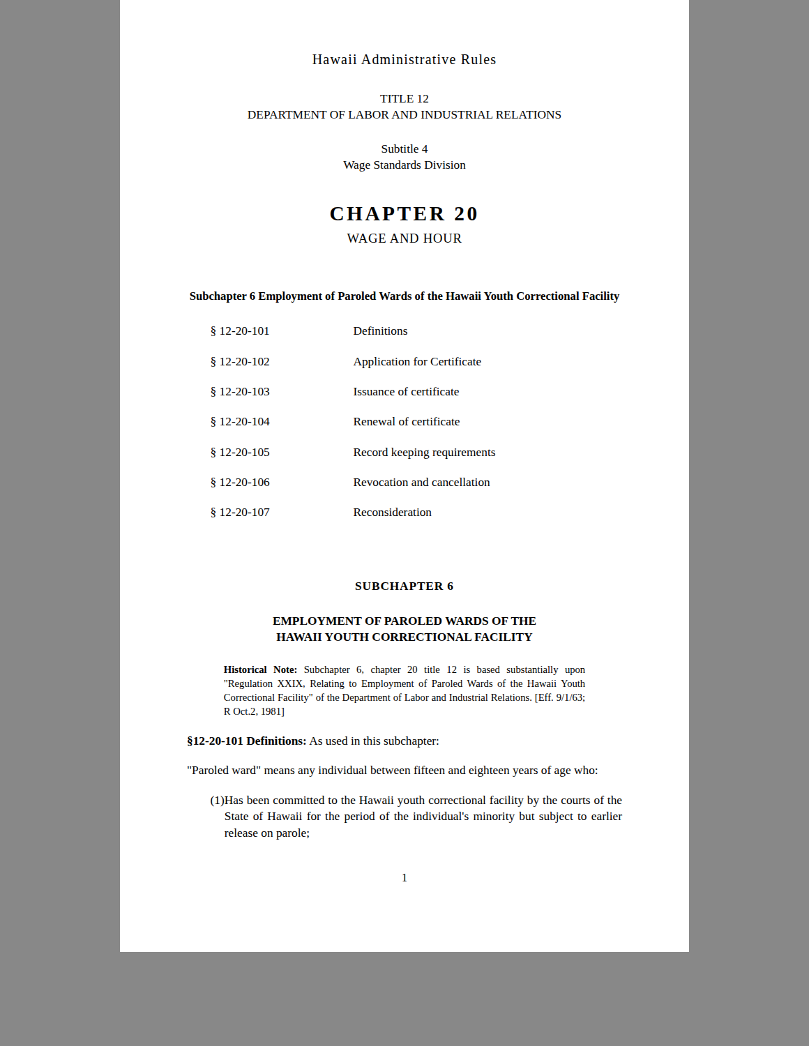Hawaii Administrative Rules
TITLE 12
DEPARTMENT OF LABOR AND INDUSTRIAL RELATIONS
Subtitle 4
Wage Standards Division
CHAPTER 20
WAGE AND HOUR
Subchapter 6 Employment of Paroled Wards of the Hawaii Youth Correctional Facility
| § 12-20-101 | Definitions |
| § 12-20-102 | Application for Certificate |
| § 12-20-103 | Issuance of certificate |
| § 12-20-104 | Renewal of certificate |
| § 12-20-105 | Record keeping requirements |
| § 12-20-106 | Revocation and cancellation |
| § 12-20-107 | Reconsideration |
SUBCHAPTER 6
EMPLOYMENT OF PAROLED WARDS OF THE
HAWAII YOUTH CORRECTIONAL FACILITY
Historical Note: Subchapter 6, chapter 20 title 12 is based substantially upon "Regulation XXIX, Relating to Employment of Paroled Wards of the Hawaii Youth Correctional Facility" of the Department of Labor and Industrial Relations. [Eff. 9/1/63; R Oct.2, 1981]
§12-20-101 Definitions: As used in this subchapter:
"Paroled ward" means any individual between fifteen and eighteen years of age who:
(1) Has been committed to the Hawaii youth correctional facility by the courts of the State of Hawaii for the period of the individual's minority but subject to earlier release on parole;
1